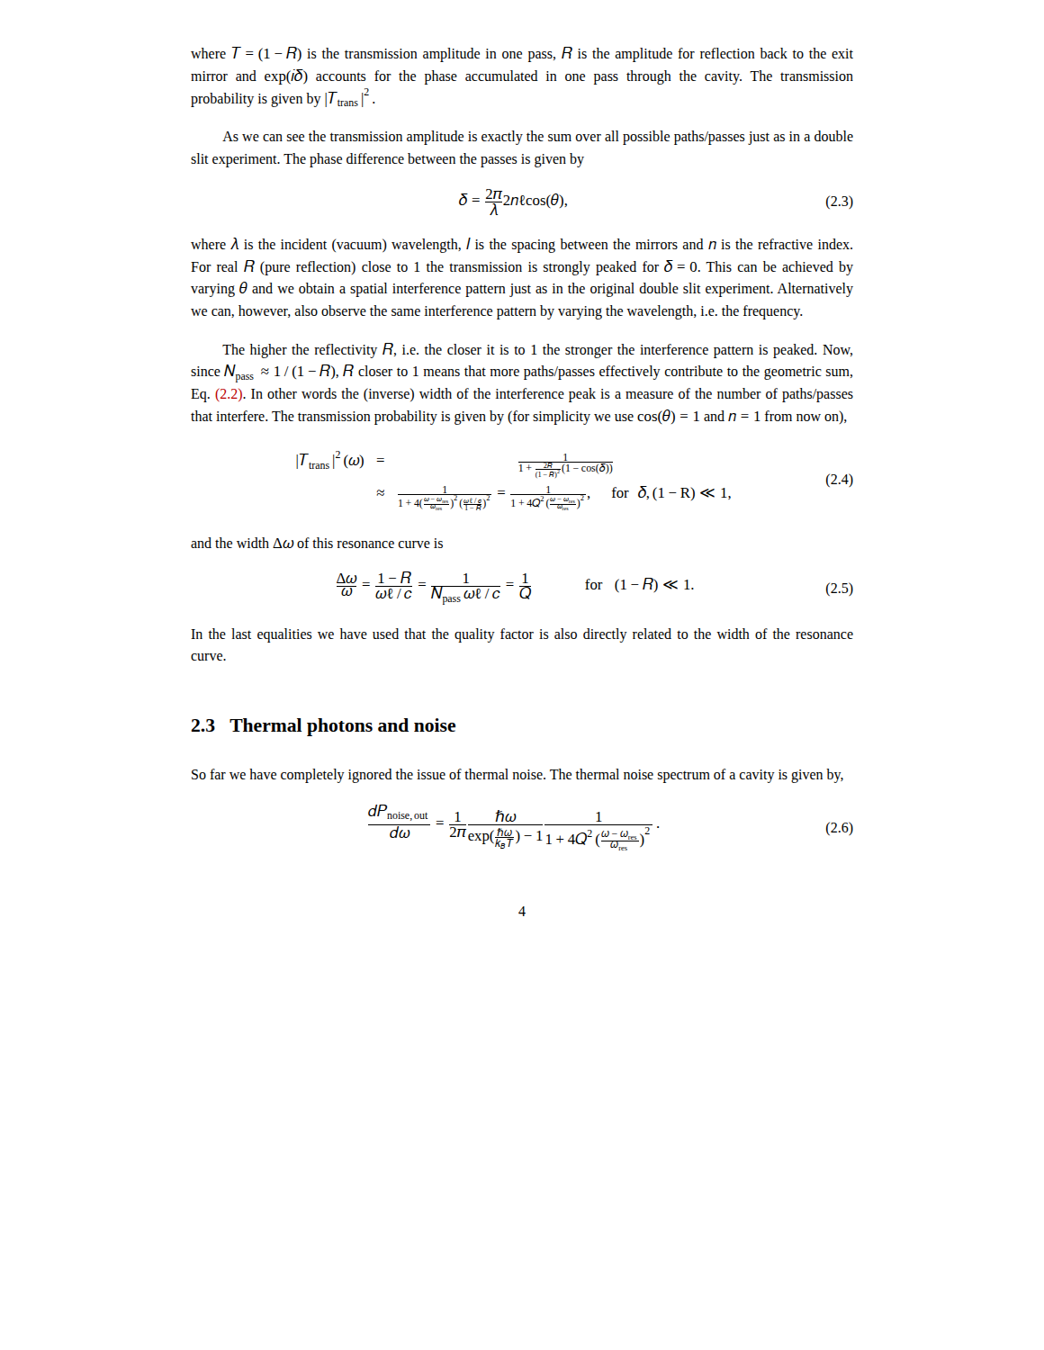where T=(1−R) is the transmission amplitude in one pass, R is the amplitude for reflection back to the exit mirror and exp(iδ) accounts for the phase accumulated in one pass through the cavity. The transmission probability is given by |Ttrans|2.
As we can see the transmission amplitude is exactly the sum over all possible paths/passes just as in a double slit experiment. The phase difference between the passes is given by
δ= 2πλ 2nℓcos(θ),
(2.3)
where λ is the incident (vacuum) wavelength, l is the spacing between the mirrors and n is the refractive index. For real R (pure reflection) close to 1 the transmission is strongly peaked for δ=0. This can be achieved by varying θ and we obtain a spatial interference pattern just as in the original double slit experiment. Alternatively we can, however, also observe the same interference pattern by varying the wavelength, i.e. the frequency.
The higher the reflectivity R, i.e. the closer it is to 1 the stronger the interference pattern is peaked. Now, since Npass≈1/(1−R), R closer to 1 means that more paths/passes effectively contribute to the geometric sum, Eq. (2.2). In other words the (inverse) width of the interference peak is a measure of the number of paths/passes that interfere. The transmission probability is given by (for simplicity we use cos(θ)=1 and n=1 from now on),
|Ttrans|2 (ω) = 1 1+ 2R(1−R)2 (1−cos(δ)) ≈ 1 1+4 (ω−ωresωres)2 (ωℓ/c1−R)2 = 1 1+4Q2 (ω−ωresωres)2 , for δ,(1−R)≪1,
(2.4)
and the width Δω of this resonance curve is
Δωω = 1−Rωℓ/c = 1Npassωℓ/c = 1Q for (1−R)≪1.
(2.5)
In the last equalities we have used that the quality factor is also directly related to the width of the resonance curve.
2.3 Thermal photons and noise
So far we have completely ignored the issue of thermal noise. The thermal noise spectrum of a cavity is given by,
dPnoise,outdω = 12π ℏω exp(ℏωkBT)−1 1 1+4Q2(ω−ωresωres)2 .
(2.6)
4